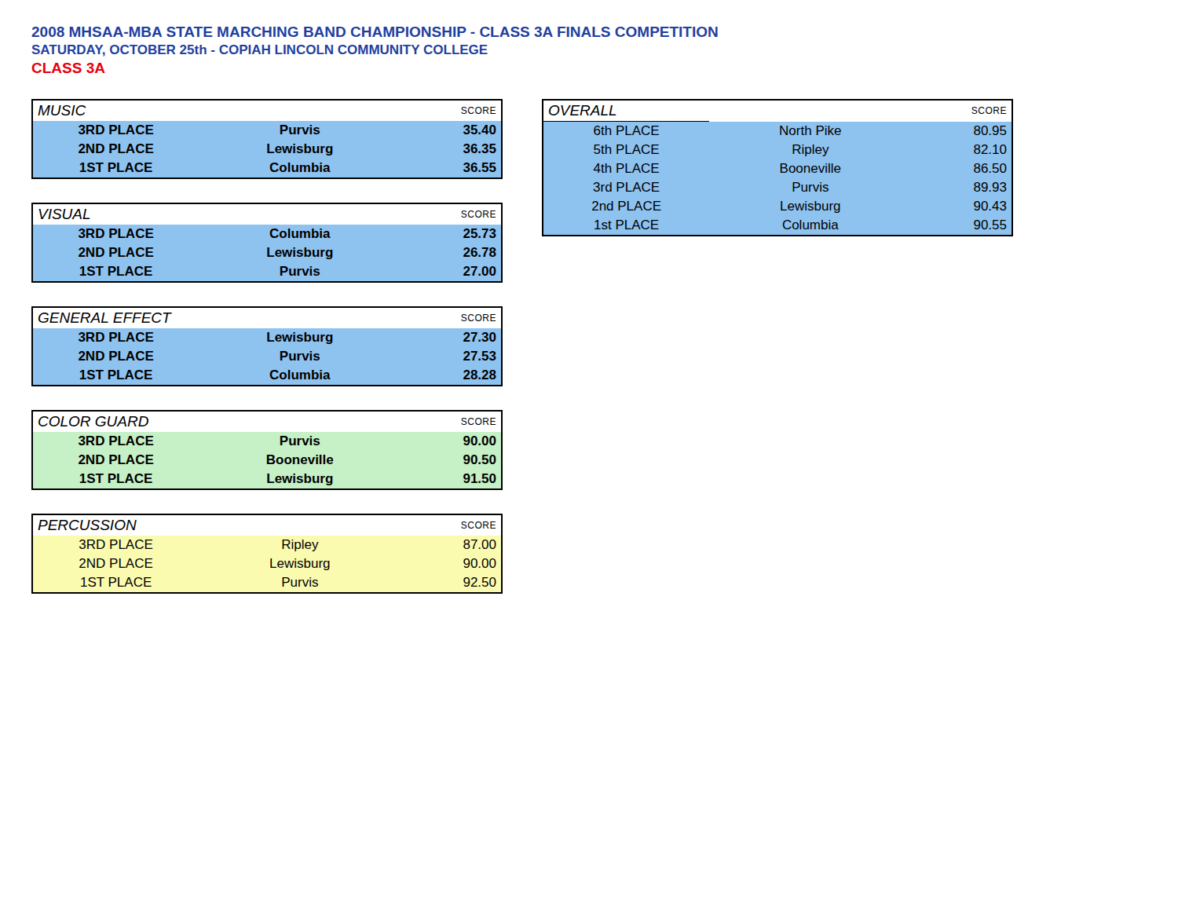2008 MHSAA-MBA STATE MARCHING BAND CHAMPIONSHIP - CLASS 3A FINALS COMPETITION
SATURDAY, OCTOBER 25th - COPIAH LINCOLN COMMUNITY COLLEGE
CLASS 3A
| MUSIC | SCORE |
| 3RD PLACE | Purvis | 35.40 |
| 2ND PLACE | Lewisburg | 36.35 |
| 1ST PLACE | Columbia | 36.55 |
| VISUAL | SCORE |
| 3RD PLACE | Columbia | 25.73 |
| 2ND PLACE | Lewisburg | 26.78 |
| 1ST PLACE | Purvis | 27.00 |
| GENERAL EFFECT | SCORE |
| 3RD PLACE | Lewisburg | 27.30 |
| 2ND PLACE | Purvis | 27.53 |
| 1ST PLACE | Columbia | 28.28 |
| COLOR GUARD | SCORE |
| 3RD PLACE | Purvis | 90.00 |
| 2ND PLACE | Booneville | 90.50 |
| 1ST PLACE | Lewisburg | 91.50 |
| PERCUSSION | SCORE |
| 3RD PLACE | Ripley | 87.00 |
| 2ND PLACE | Lewisburg | 90.00 |
| 1ST PLACE | Purvis | 92.50 |
| OVERALL | | SCORE |
| 6th PLACE | North Pike | 80.95 |
| 5th PLACE | Ripley | 82.10 |
| 4th PLACE | Booneville | 86.50 |
| 3rd PLACE | Purvis | 89.93 |
| 2nd PLACE | Lewisburg | 90.43 |
| 1st PLACE | Columbia | 90.55 |